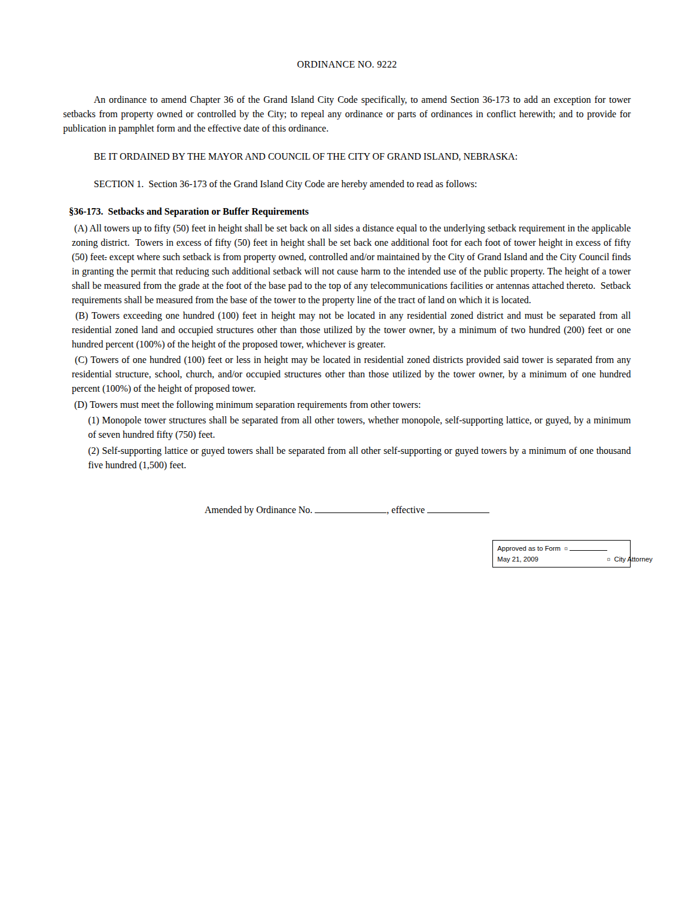ORDINANCE NO. 9222
An ordinance to amend Chapter 36 of the Grand Island City Code specifically, to amend Section 36-173 to add an exception for tower setbacks from property owned or controlled by the City; to repeal any ordinance or parts of ordinances in conflict herewith; and to provide for publication in pamphlet form and the effective date of this ordinance.
BE IT ORDAINED BY THE MAYOR AND COUNCIL OF THE CITY OF GRAND ISLAND, NEBRASKA:
SECTION 1. Section 36-173 of the Grand Island City Code are hereby amended to read as follows:
§36-173. Setbacks and Separation or Buffer Requirements
(A) All towers up to fifty (50) feet in height shall be set back on all sides a distance equal to the underlying setback requirement in the applicable zoning district. Towers in excess of fifty (50) feet in height shall be set back one additional foot for each foot of tower height in excess of fifty (50) feet. except where such setback is from property owned, controlled and/or maintained by the City of Grand Island and the City Council finds in granting the permit that reducing such additional setback will not cause harm to the intended use of the public property. The height of a tower shall be measured from the grade at the foot of the base pad to the top of any telecommunications facilities or antennas attached thereto. Setback requirements shall be measured from the base of the tower to the property line of the tract of land on which it is located.
(B) Towers exceeding one hundred (100) feet in height may not be located in any residential zoned district and must be separated from all residential zoned land and occupied structures other than those utilized by the tower owner, by a minimum of two hundred (200) feet or one hundred percent (100%) of the height of the proposed tower, whichever is greater.
(C) Towers of one hundred (100) feet or less in height may be located in residential zoned districts provided said tower is separated from any residential structure, school, church, and/or occupied structures other than those utilized by the tower owner, by a minimum of one hundred percent (100%) of the height of proposed tower.
(D) Towers must meet the following minimum separation requirements from other towers:
(1) Monopole tower structures shall be separated from all other towers, whether monopole, self-supporting lattice, or guyed, by a minimum of seven hundred fifty (750) feet.
(2) Self-supporting lattice or guyed towers shall be separated from all other self-supporting or guyed towers by a minimum of one thousand five hundred (1,500) feet.
Amended by Ordinance No. , effective
| Approved as to Form ¤ |
| May 21, 2009 | ¤ City Attorney |